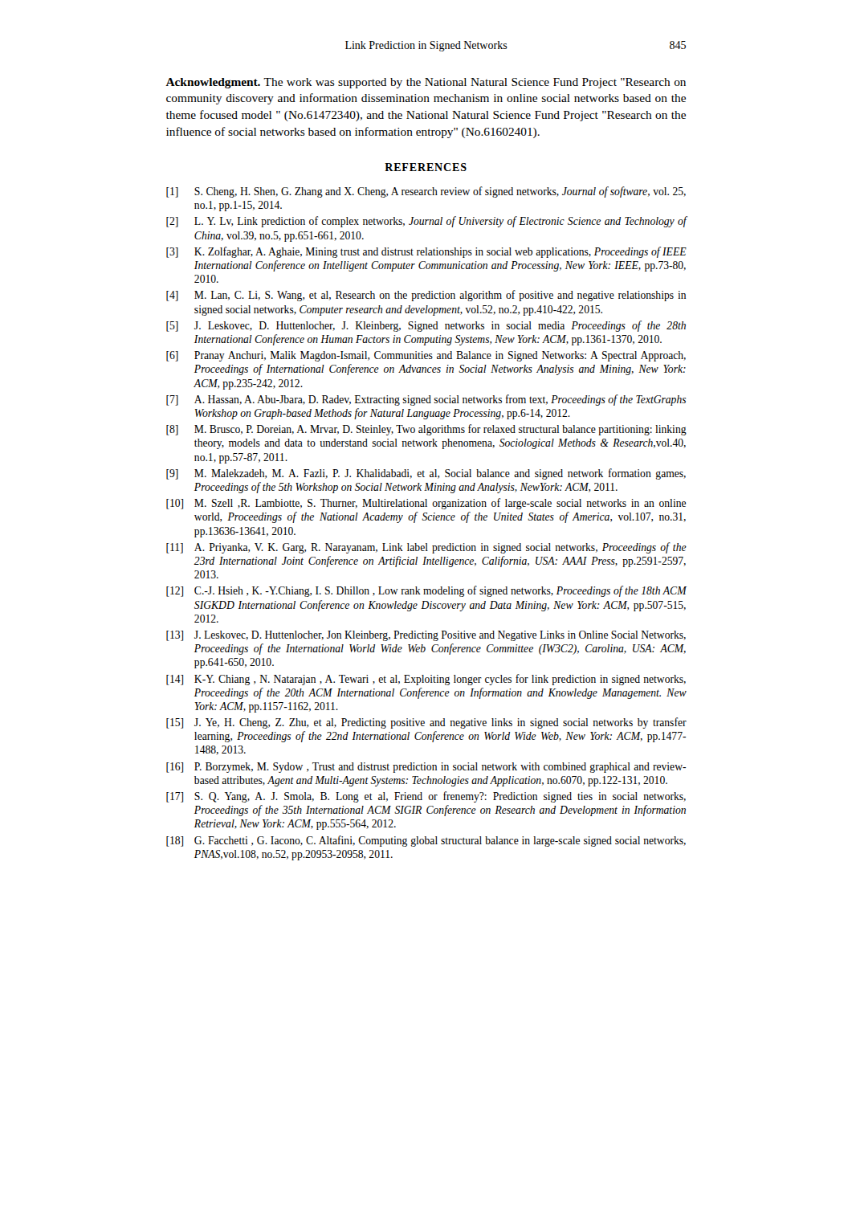Link Prediction in Signed Networks 845
Acknowledgment. The work was supported by the National Natural Science Fund Project "Research on community discovery and information dissemination mechanism in online social networks based on the theme focused model " (No.61472340), and the National Natural Science Fund Project "Research on the influence of social networks based on information entropy" (No.61602401).
REFERENCES
[1] S. Cheng, H. Shen, G. Zhang and X. Cheng, A research review of signed networks, Journal of software, vol. 25, no.1, pp.1-15, 2014.
[2] L. Y. Lv, Link prediction of complex networks, Journal of University of Electronic Science and Technology of China, vol.39, no.5, pp.651-661, 2010.
[3] K. Zolfaghar, A. Aghaie, Mining trust and distrust relationships in social web applications, Proceedings of IEEE International Conference on Intelligent Computer Communication and Processing, New York: IEEE, pp.73-80, 2010.
[4] M. Lan, C. Li, S. Wang, et al, Research on the prediction algorithm of positive and negative relationships in signed social networks, Computer research and development, vol.52, no.2, pp.410-422, 2015.
[5] J. Leskovec, D. Huttenlocher, J. Kleinberg, Signed networks in social media Proceedings of the 28th International Conference on Human Factors in Computing Systems, New York: ACM, pp.1361-1370, 2010.
[6] Pranay Anchuri, Malik Magdon-Ismail, Communities and Balance in Signed Networks: A Spectral Approach, Proceedings of International Conference on Advances in Social Networks Analysis and Mining, New York: ACM, pp.235-242, 2012.
[7] A. Hassan, A. Abu-Jbara, D. Radev, Extracting signed social networks from text, Proceedings of the TextGraphs Workshop on Graph-based Methods for Natural Language Processing, pp.6-14, 2012.
[8] M. Brusco, P. Doreian, A. Mrvar, D. Steinley, Two algorithms for relaxed structural balance partitioning: linking theory, models and data to understand social network phenomena, Sociological Methods & Research,vol.40, no.1, pp.57-87, 2011.
[9] M. Malekzadeh, M. A. Fazli, P. J. Khalidabadi, et al, Social balance and signed network formation games, Proceedings of the 5th Workshop on Social Network Mining and Analysis, NewYork: ACM, 2011.
[10] M. Szell ,R. Lambiotte, S. Thurner, Multirelational organization of large-scale social networks in an online world, Proceedings of the National Academy of Science of the United States of America, vol.107, no.31, pp.13636-13641, 2010.
[11] A. Priyanka, V. K. Garg, R. Narayanam, Link label prediction in signed social networks, Proceedings of the 23rd International Joint Conference on Artificial Intelligence, California, USA: AAAI Press, pp.2591-2597, 2013.
[12] C.-J. Hsieh , K. -Y.Chiang, I. S. Dhillon , Low rank modeling of signed networks, Proceedings of the 18th ACM SIGKDD International Conference on Knowledge Discovery and Data Mining, New York: ACM, pp.507-515, 2012.
[13] J. Leskovec, D. Huttenlocher, Jon Kleinberg, Predicting Positive and Negative Links in Online Social Networks, Proceedings of the International World Wide Web Conference Committee (IW3C2), Carolina, USA: ACM, pp.641-650, 2010.
[14] K-Y. Chiang , N. Natarajan , A. Tewari , et al, Exploiting longer cycles for link prediction in signed networks, Proceedings of the 20th ACM International Conference on Information and Knowledge Management. New York: ACM, pp.1157-1162, 2011.
[15] J. Ye, H. Cheng, Z. Zhu, et al, Predicting positive and negative links in signed social networks by transfer learning, Proceedings of the 22nd International Conference on World Wide Web, New York: ACM, pp.1477-1488, 2013.
[16] P. Borzymek, M. Sydow , Trust and distrust prediction in social network with combined graphical and review-based attributes, Agent and Multi-Agent Systems: Technologies and Application, no.6070, pp.122-131, 2010.
[17] S. Q. Yang, A. J. Smola, B. Long et al, Friend or frenemy?: Prediction signed ties in social networks, Proceedings of the 35th International ACM SIGIR Conference on Research and Development in Information Retrieval, New York: ACM, pp.555-564, 2012.
[18] G. Facchetti , G. Iacono, C. Altafini, Computing global structural balance in large-scale signed social networks, PNAS,vol.108, no.52, pp.20953-20958, 2011.